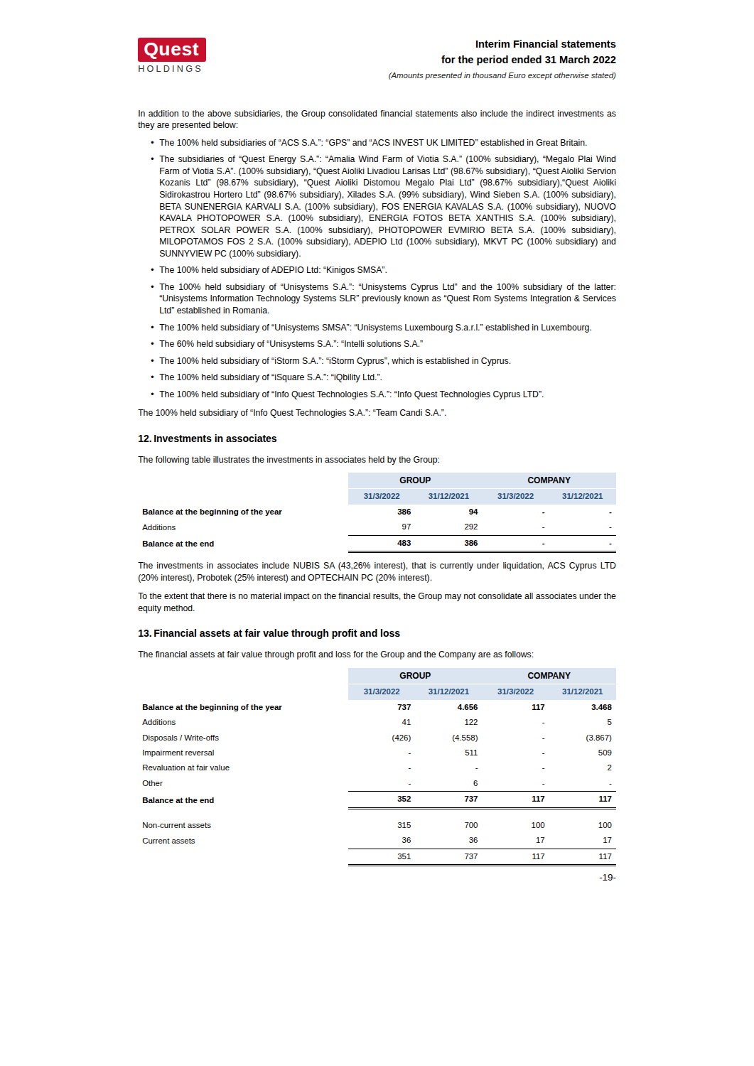Quest
HOLDINGS
Interim Financial statements
for the period ended 31 March 2022
(Amounts presented in thousand Euro except otherwise stated)
In addition to the above subsidiaries, the Group consolidated financial statements also include the indirect investments as they are presented below:
The 100% held subsidiaries of “ACS S.A.”: “GPS” and “ACS INVEST UK LIMITED” established in Great Britain.
The subsidiaries of “Quest Energy S.A.”: “Amalia Wind Farm of Viotia S.A.” (100% subsidiary), “Megalo Plai Wind Farm of Viotia S.A”. (100% subsidiary), “Quest Aioliki Livadiou Larisas Ltd” (98.67% subsidiary), “Quest Aioliki Servion Kozanis Ltd” (98.67% subsidiary), “Quest Aioliki Distomou Megalo Plai Ltd” (98.67% subsidiary),“Quest Aioliki Sidirokastrou Hortero Ltd” (98.67% subsidiary), Xilades S.A. (99% subsidiary), Wind Sieben S.A. (100% subsidiary), BETA SUNENERGIA KARVALI S.A. (100% subsidiary), FOS ENERGIA KAVALAS S.A. (100% subsidiary), NUOVO KAVALA PHOTOPOWER S.A. (100% subsidiary), ENERGIA FOTOS BETA XANTHIS S.A. (100% subsidiary), PETROX SOLAR POWER S.A. (100% subsidiary), PHOTOPOWER EVMIRIO BETA S.A. (100% subsidiary), MILOPOTAMOS FOS 2 S.A. (100% subsidiary), ADEPIO Ltd (100% subsidiary), MKVT PC (100% subsidiary) and SUNNYVIEW PC (100% subsidiary).
The 100% held subsidiary of ADEPIO Ltd: “Kinigos SMSA”.
The 100% held subsidiary of “Unisystems S.A.”: “Unisystems Cyprus Ltd” and the 100% subsidiary of the latter: “Unisystems Information Technology Systems SLR” previously known as “Quest Rom Systems Integration & Services Ltd” established in Romania.
The 100% held subsidiary of “Unisystems SMSA”: “Unisystems Luxembourg S.a.r.l.” established in Luxembourg.
The 60% held subsidiary of “Unisystems S.A.”: “Intelli solutions S.A.”
The 100% held subsidiary of “iStorm S.A.”: “iStorm Cyprus”, which is established in Cyprus.
The 100% held subsidiary of “iSquare S.A.”: “iQbility Ltd.”.
The 100% held subsidiary of “Info Quest Technologies S.A.”: “Info Quest Technologies Cyprus LTD”.
The 100% held subsidiary of “Info Quest Technologies S.A.”: “Team Candi S.A.”.
12. Investments in associates
The following table illustrates the investments in associates held by the Group:
| | GROUP | COMPANY |
| | 31/3/2022 | 31/12/2021 | 31/3/2022 | 31/12/2021 |
| Balance at the beginning of the year | 386 | 94 | - | - |
| Additions | 97 | 292 | - | - |
| Balance at the end | 483 | 386 | - | - |
The investments in associates include NUBIS SA (43,26% interest), that is currently under liquidation, ACS Cyprus LTD (20% interest), Probotek (25% interest) and OPTECHAIN PC (20% interest).
To the extent that there is no material impact on the financial results, the Group may not consolidate all associates under the equity method.
13. Financial assets at fair value through profit and loss
The financial assets at fair value through profit and loss for the Group and the Company are as follows:
| | GROUP | COMPANY |
| | 31/3/2022 | 31/12/2021 | 31/3/2022 | 31/12/2021 |
| Balance at the beginning of the year | 737 | 4.656 | 117 | 3.468 |
| Additions | 41 | 122 | - | 5 |
| Disposals / Write-offs | (426) | (4.558) | - | (3.867) |
| Impairment reversal | - | 511 | - | 509 |
| Revaluation at fair value | - | - | - | 2 |
| Other | - | 6 | - | - |
| Balance at the end | 352 | 737 | 117 | 117 |
| Non-current assets | 315 | 700 | 100 | 100 |
| Current assets | 36 | 36 | 17 | 17 |
| | 351 | 737 | 117 | 117 |
-19-